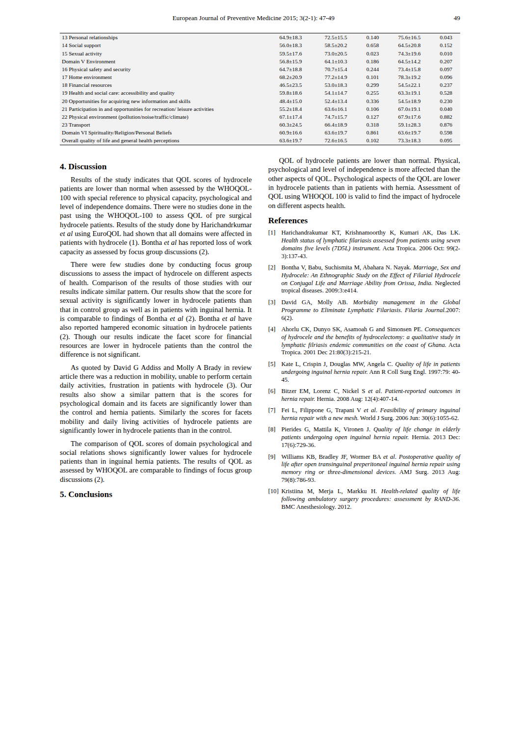European Journal of Preventive Medicine 2015; 3(2-1): 47-49
49
| 13 Personal relationships | 64.9±18.3 | 72.5±15.5 | 0.140 | 75.6±16.5 | 0.043 |
| 14 Social support | 56.0±18.3 | 58.5±20.2 | 0.658 | 64.5±20.8 | 0.152 |
| 15 Sexual activity | 59.5±17.6 | 73.0±20.5 | 0.023 | 74.3±19.6 | 0.010 |
| Domain V Environment | 56.8±15.9 | 64.1±10.3 | 0.186 | 64.5±14.2 | 0.207 |
| 16 Physical safety and security | 64.7±18.8 | 70.7±15.4 | 0.244 | 73.4±15.8 | 0.097 |
| 17 Home environment | 68.2±20.9 | 77.2±14.9 | 0.101 | 78.3±19.2 | 0.096 |
| 18 Financial resources | 46.5±23.5 | 53.0±18.3 | 0.299 | 54.5±22.1 | 0.237 |
| 19 Health and social care: accessibility and quality | 59.8±18.6 | 54.1±14.7 | 0.255 | 63.3±19.1 | 0.528 |
| 20 Opportunities for acquiring new information and skills | 48.4±15.0 | 52.4±13.4 | 0.336 | 54.5±18.9 | 0.230 |
| 21 Participation in and opportunities for recreation/ leisure activities | 55.2±18.4 | 63.6±16.1 | 0.106 | 67.0±19.1 | 0.040 |
| 22 Physical environment (pollution/noise/traffic/climate) | 67.1±17.4 | 74.7±15.7 | 0.127 | 67.9±17.6 | 0.882 |
| 23 Transport | 60.3±24.5 | 66.4±18.9 | 0.318 | 59.1±28.3 | 0.876 |
| Domain VI Spirituality/Religion/Personal Beliefs | 60.9±16.6 | 63.6±19.7 | 0.861 | 63.6±19.7 | 0.598 |
| Overall quality of life and general health perceptions | 63.6±19.7 | 72.6±16.5 | 0.102 | 73.3±18.3 | 0.095 |
4. Discussion
Results of the study indicates that QOL scores of hydrocele patients are lower than normal when assessed by the WHOQOL-100 with special reference to physical capacity, psychological and level of independence domains. There were no studies done in the past using the WHOQOL-100 to assess QOL of pre surgical hydrocele patients. Results of the study done by Harichandrkumar et al using EuroQOL had shown that all domains were affected in patients with hydrocele (1). Bontha et al has reported loss of work capacity as assessed by focus group discussions (2).
There were few studies done by conducting focus group discussions to assess the impact of hydrocele on different aspects of health. Comparison of the results of those studies with our results indicate similar pattern. Our results show that the score for sexual activity is significantly lower in hydrocele patients than that in control group as well as in patients with inguinal hernia. It is comparable to findings of Bontha et al (2). Bontha et al have also reported hampered economic situation in hydrocele patients (2). Though our results indicate the facet score for financial resources are lower in hydrocele patients than the control the difference is not significant.
As quoted by David G Addiss and Molly A Brady in review article there was a reduction in mobility, unable to perform certain daily activities, frustration in patients with hydrocele (3). Our results also show a similar pattern that is the scores for psychological domain and its facets are significantly lower than the control and hernia patients. Similarly the scores for facets mobility and daily living activities of hydrocele patients are significantly lower in hydrocele patients than in the control.
The comparison of QOL scores of domain psychological and social relations shows significantly lower values for hydrocele patients than in inguinal hernia patients. The results of QOL as assessed by WHOQOL are comparable to findings of focus group discussions (2).
5. Conclusions
QOL of hydrocele patients are lower than normal. Physical, psychological and level of independence is more affected than the other aspects of QOL. Psychological aspects of the QOL are lower in hydrocele patients than in patients with hernia. Assessment of QOL using WHOQOL 100 is valid to find the impact of hydrocele on different aspects health.
References
Harichandrakumar KT, Krishnamoorthy K, Kumari AK, Das LK. Health status of lymphatic filariasis assessed from patients using seven domains five levels (7D5L) instrument. Acta Tropica. 2006 Oct: 99(2-3):137-43.
Bontha V, Babu, Suchismita M, Abahara N. Nayak. Marriage, Sex and Hydrocele: An Ethnographic Study on the Effect of Filarial Hydrocele on Conjugal Life and Marriage Ability from Orissa, India. Neglected tropical diseases. 2009:3:e414.
David GA, Molly AB. Morbidity management in the Global Programme to Eliminate Lymphatic Filariasis. Filaria Journal. 2007: 6(2).
Ahorlu CK, Dunyo SK, Asamoah G and Simonsen PE. Consequences of hydrocele and the benefits of hydrocelectomy: a qualitative study in lymphatic filriasis endemic communities on the coast of Ghana. Acta Tropica. 2001 Dec 21:80(3):215-21.
Kate L, Crispin J, Douglas MW, Angela C. Quality of life in patients undergoing inguinal hernia repair. Ann R Coll Surg Engl. 1997:79: 40-45.
Bitzer EM, Lorenz C, Nickel S et al. Patient-reported outcomes in hernia repair. Hernia. 2008 Aug: 12(4):407-14.
Fei L, Filippone G, Trapani V et al. Feasibility of primary inguinal hernia repair with a new mesh. World J Surg. 2006 Jun: 30(6):1055-62.
Pierides G, Mattila K, Vironen J. Quality of life change in elderly patients undergoing open inguinal hernia repair. Hernia. 2013 Dec: 17(6):729-36.
Williams KB, Bradley JF, Wormer BA et al. Postoperative quality of life after open transinguinal preperitoneal inguinal hernia repair using memory ring or three-dimensional devices. AMJ Surg. 2013 Aug: 79(8):786-93.
Kristiina M, Merja L, Markku H. Health-related quality of life following ambulatory surgery procedures: assessment by RAND-36. BMC Anesthesiology. 2012.